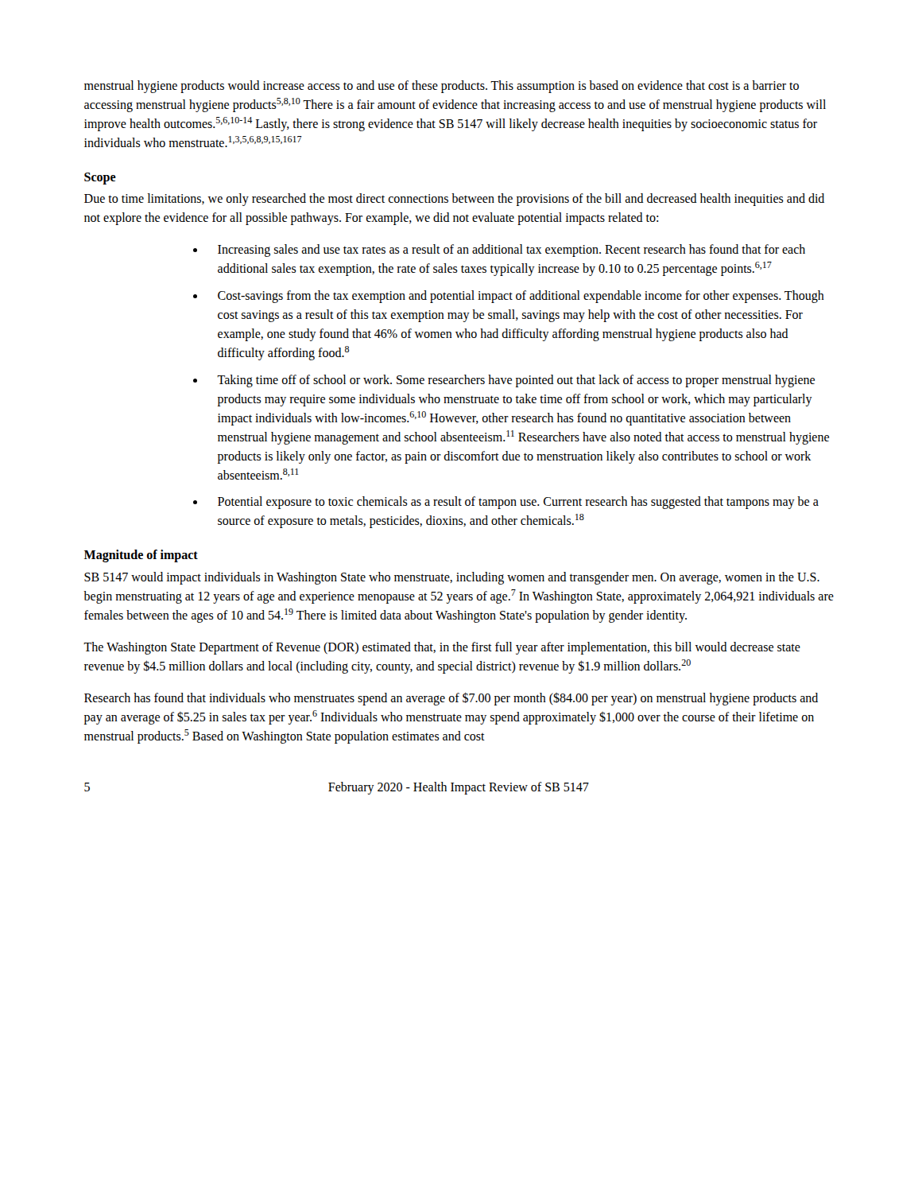menstrual hygiene products would increase access to and use of these products. This assumption is based on evidence that cost is a barrier to accessing menstrual hygiene products5,8,10 There is a fair amount of evidence that increasing access to and use of menstrual hygiene products will improve health outcomes.5,6,10-14 Lastly, there is strong evidence that SB 5147 will likely decrease health inequities by socioeconomic status for individuals who menstruate.1,3,5,6,8,9,15,1617
Scope
Due to time limitations, we only researched the most direct connections between the provisions of the bill and decreased health inequities and did not explore the evidence for all possible pathways. For example, we did not evaluate potential impacts related to:
Increasing sales and use tax rates as a result of an additional tax exemption. Recent research has found that for each additional sales tax exemption, the rate of sales taxes typically increase by 0.10 to 0.25 percentage points.6,17
Cost-savings from the tax exemption and potential impact of additional expendable income for other expenses. Though cost savings as a result of this tax exemption may be small, savings may help with the cost of other necessities. For example, one study found that 46% of women who had difficulty affording menstrual hygiene products also had difficulty affording food.8
Taking time off of school or work. Some researchers have pointed out that lack of access to proper menstrual hygiene products may require some individuals who menstruate to take time off from school or work, which may particularly impact individuals with low-incomes.6,10 However, other research has found no quantitative association between menstrual hygiene management and school absenteeism.11 Researchers have also noted that access to menstrual hygiene products is likely only one factor, as pain or discomfort due to menstruation likely also contributes to school or work absenteeism.8,11
Potential exposure to toxic chemicals as a result of tampon use. Current research has suggested that tampons may be a source of exposure to metals, pesticides, dioxins, and other chemicals.18
Magnitude of impact
SB 5147 would impact individuals in Washington State who menstruate, including women and transgender men. On average, women in the U.S. begin menstruating at 12 years of age and experience menopause at 52 years of age.7 In Washington State, approximately 2,064,921 individuals are females between the ages of 10 and 54.19 There is limited data about Washington State's population by gender identity.
The Washington State Department of Revenue (DOR) estimated that, in the first full year after implementation, this bill would decrease state revenue by $4.5 million dollars and local (including city, county, and special district) revenue by $1.9 million dollars.20
Research has found that individuals who menstruates spend an average of $7.00 per month ($84.00 per year) on menstrual hygiene products and pay an average of $5.25 in sales tax per year.6 Individuals who menstruate may spend approximately $1,000 over the course of their lifetime on menstrual products.5 Based on Washington State population estimates and cost
5 February 2020 - Health Impact Review of SB 5147